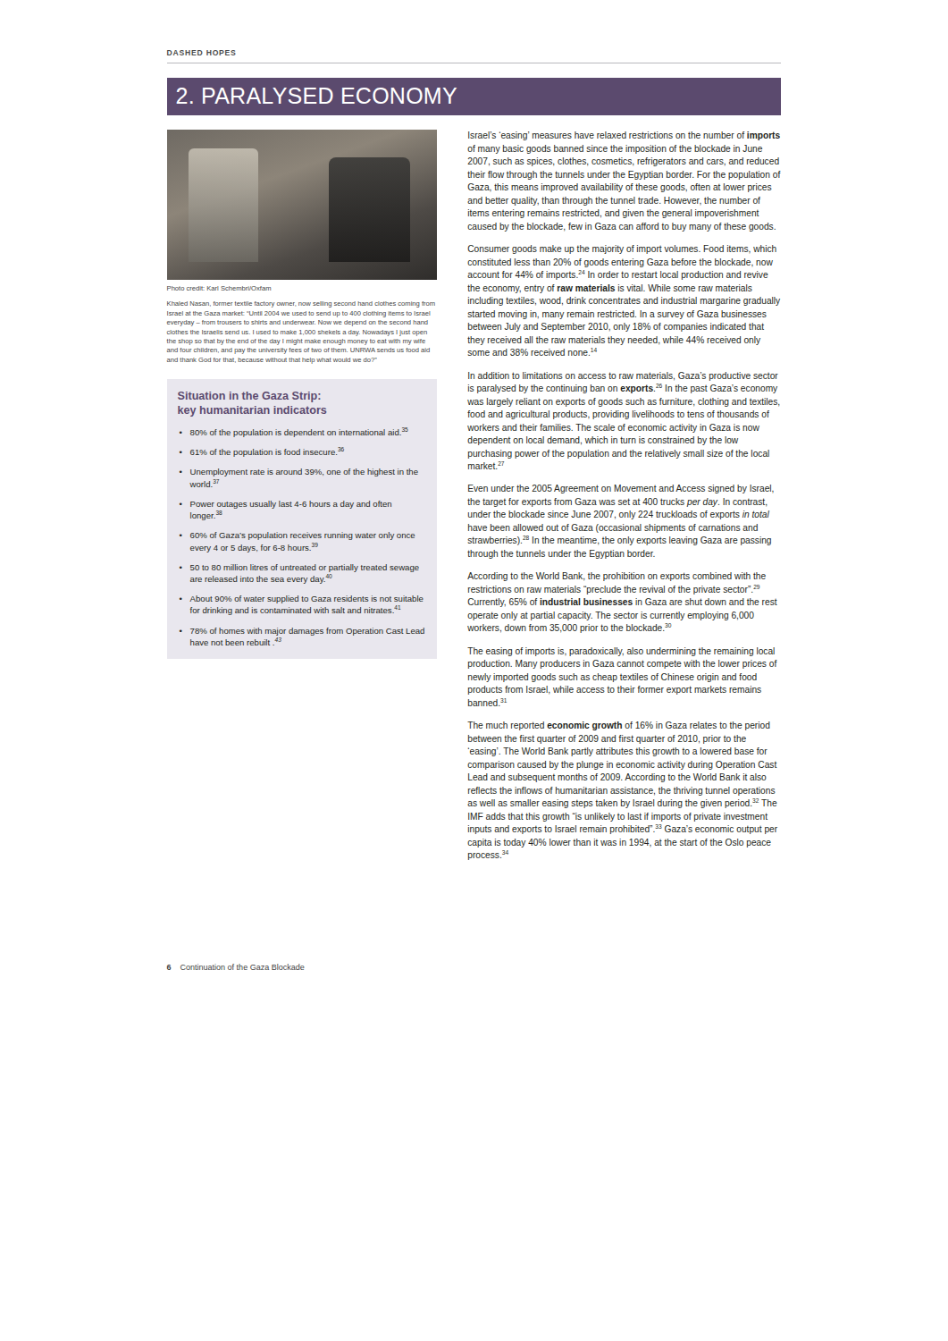Dashed Hopes
2. PARALYSED ECONOMY
Photo credit: Karl Schembri/Oxfam
Khaled Nasan, former textile factory owner, now selling second hand clothes coming from Israel at the Gaza market: “Until 2004 we used to send up to 400 clothing items to Israel everyday – from trousers to shirts and underwear. Now we depend on the second hand clothes the Israelis send us. I used to make 1,000 shekels a day. Nowadays I just open the shop so that by the end of the day I might make enough money to eat with my wife and four children, and pay the university fees of two of them. UNRWA sends us food aid and thank God for that, because without that help what would we do?”
Situation in the Gaza Strip:
key humanitarian indicators
80% of the population is dependent on international aid.35
61% of the population is food insecure.36
Unemployment rate is around 39%, one of the highest in the world.37
Power outages usually last 4-6 hours a day and often longer.38
60% of Gaza’s population receives running water only once every 4 or 5 days, for 6-8 hours.39
50 to 80 million litres of untreated or partially treated sewage are released into the sea every day.40
About 90% of water supplied to Gaza residents is not suitable for drinking and is contaminated with salt and nitrates.41
78% of homes with major damages from Operation Cast Lead have not been rebuilt .43
Israel’s ‘easing’ measures have relaxed restrictions on the number of imports of many basic goods banned since the imposition of the blockade in June 2007, such as spices, clothes, cosmetics, refrigerators and cars, and reduced their flow through the tunnels under the Egyptian border. For the population of Gaza, this means improved availability of these goods, often at lower prices and better quality, than through the tunnel trade. However, the number of items entering remains restricted, and given the general impoverishment caused by the blockade, few in Gaza can afford to buy many of these goods.
Consumer goods make up the majority of import volumes. Food items, which constituted less than 20% of goods entering Gaza before the blockade, now account for 44% of imports.24 In order to restart local production and revive the economy, entry of raw materials is vital. While some raw materials including textiles, wood, drink concentrates and industrial margarine gradually started moving in, many remain restricted. In a survey of Gaza businesses between July and September 2010, only 18% of companies indicated that they received all the raw materials they needed, while 44% received only some and 38% received none.14
In addition to limitations on access to raw materials, Gaza’s productive sector is paralysed by the continuing ban on exports.26 In the past Gaza’s economy was largely reliant on exports of goods such as furniture, clothing and textiles, food and agricultural products, providing livelihoods to tens of thousands of workers and their families. The scale of economic activity in Gaza is now dependent on local demand, which in turn is constrained by the low purchasing power of the population and the relatively small size of the local market.27
Even under the 2005 Agreement on Movement and Access signed by Israel, the target for exports from Gaza was set at 400 trucks per day. In contrast, under the blockade since June 2007, only 224 truckloads of exports in total have been allowed out of Gaza (occasional shipments of carnations and strawberries).28 In the meantime, the only exports leaving Gaza are passing through the tunnels under the Egyptian border.
According to the World Bank, the prohibition on exports combined with the restrictions on raw materials “preclude the revival of the private sector”.29 Currently, 65% of industrial businesses in Gaza are shut down and the rest operate only at partial capacity. The sector is currently employing 6,000 workers, down from 35,000 prior to the blockade.30
The easing of imports is, paradoxically, also undermining the remaining local production. Many producers in Gaza cannot compete with the lower prices of newly imported goods such as cheap textiles of Chinese origin and food products from Israel, while access to their former export markets remains banned.31
The much reported economic growth of 16% in Gaza relates to the period between the first quarter of 2009 and first quarter of 2010, prior to the ‘easing’. The World Bank partly attributes this growth to a lowered base for comparison caused by the plunge in economic activity during Operation Cast Lead and subsequent months of 2009. According to the World Bank it also reflects the inflows of humanitarian assistance, the thriving tunnel operations as well as smaller easing steps taken by Israel during the given period.32 The IMF adds that this growth “is unlikely to last if imports of private investment inputs and exports to Israel remain prohibited”.33 Gaza’s economic output per capita is today 40% lower than it was in 1994, at the start of the Oslo peace process.34
6 Continuation of the Gaza Blockade